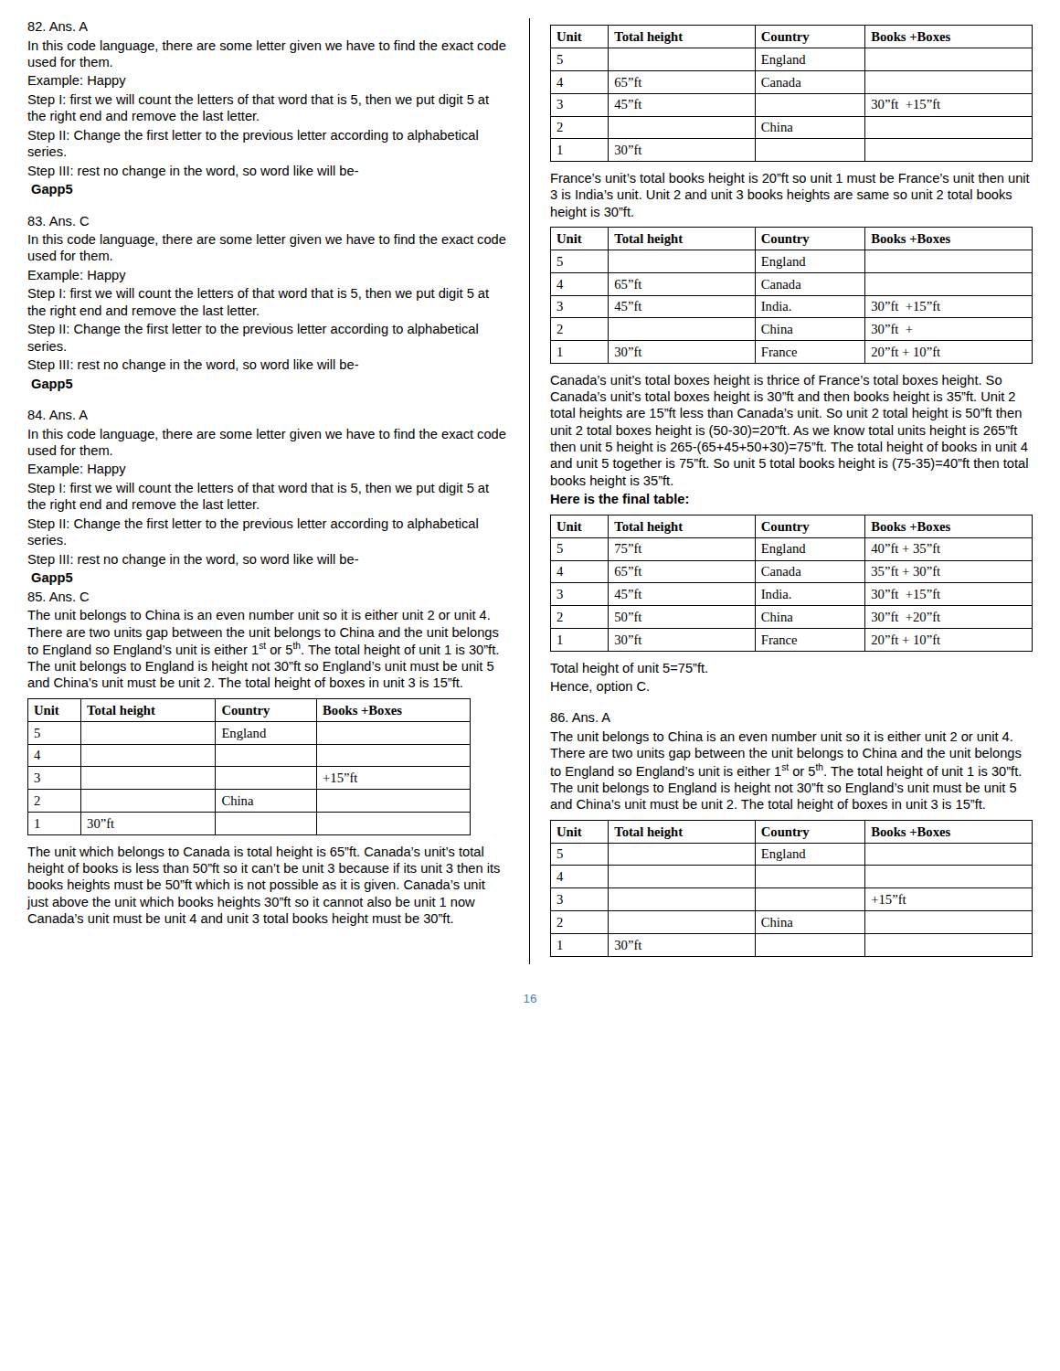82. Ans. A
In this code language, there are some letter given we have to find the exact code used for them.
Example: Happy
Step I: first we will count the letters of that word that is 5, then we put digit 5 at the right end and remove the last letter.
Step II: Change the first letter to the previous letter according to alphabetical series.
Step III: rest no change in the word, so word like will be-
Gapp5
83. Ans. C
In this code language, there are some letter given we have to find the exact code used for them.
Example: Happy
Step I: first we will count the letters of that word that is 5, then we put digit 5 at the right end and remove the last letter.
Step II: Change the first letter to the previous letter according to alphabetical series.
Step III: rest no change in the word, so word like will be-
Gapp5
84. Ans. A
In this code language, there are some letter given we have to find the exact code used for them.
Example: Happy
Step I: first we will count the letters of that word that is 5, then we put digit 5 at the right end and remove the last letter.
Step II: Change the first letter to the previous letter according to alphabetical series.
Step III: rest no change in the word, so word like will be-
Gapp5
85. Ans. C
The unit belongs to China is an even number unit so it is either unit 2 or unit 4. There are two units gap between the unit belongs to China and the unit belongs to England so England’s unit is either 1st or 5th. The total height of unit 1 is 30”ft. The unit belongs to England is height not 30”ft so England’s unit must be unit 5 and China’s unit must be unit 2. The total height of boxes in unit 3 is 15”ft.
| Unit | Total height | Country | Books +Boxes |
| --- | --- | --- | --- |
| 5 | | England | |
| 4 | | | |
| 3 | | | +15”ft |
| 2 | | China | |
| 1 | 30”ft | | |
The unit which belongs to Canada is total height is 65”ft. Canada’s unit’s total height of books is less than 50”ft so it can’t be unit 3 because if its unit 3 then its books heights must be 50”ft which is not possible as it is given. Canada’s unit just above the unit which books heights 30”ft so it cannot also be unit 1 now Canada’s unit must be unit 4 and unit 3 total books height must be 30”ft.
| Unit | Total height | Country | Books +Boxes |
| --- | --- | --- | --- |
| 5 | | England | |
| 4 | 65”ft | Canada | |
| 3 | 45”ft | | 30”ft +15”ft |
| 2 | | China | |
| 1 | 30”ft | | |
France’s unit’s total books height is 20”ft so unit 1 must be France’s unit then unit 3 is India’s unit. Unit 2 and unit 3 books heights are same so unit 2 total books height is 30”ft.
| Unit | Total height | Country | Books +Boxes |
| --- | --- | --- | --- |
| 5 | | England | |
| 4 | 65”ft | Canada | |
| 3 | 45”ft | India. | 30”ft +15”ft |
| 2 | | China | 30”ft + |
| 1 | 30”ft | France | 20”ft + 10”ft |
Canada’s unit’s total boxes height is thrice of France’s total boxes height. So Canada’s unit’s total boxes height is 30”ft and then books height is 35”ft. Unit 2 total heights are 15”ft less than Canada’s unit. So unit 2 total height is 50”ft then unit 2 total boxes height is (50-30)=20”ft. As we know total units height is 265”ft then unit 5 height is 265-(65+45+50+30)=75”ft. The total height of books in unit 4 and unit 5 together is 75”ft. So unit 5 total books height is (75-35)=40”ft then total books height is 35”ft.
Here is the final table:
| Unit | Total height | Country | Books +Boxes |
| --- | --- | --- | --- |
| 5 | 75”ft | England | 40”ft + 35”ft |
| 4 | 65”ft | Canada | 35”ft + 30”ft |
| 3 | 45”ft | India. | 30”ft +15”ft |
| 2 | 50”ft | China | 30”ft +20”ft |
| 1 | 30”ft | France | 20”ft + 10”ft |
Total height of unit 5=75”ft.
Hence, option C.
86. Ans. A
The unit belongs to China is an even number unit so it is either unit 2 or unit 4. There are two units gap between the unit belongs to China and the unit belongs to England so England’s unit is either 1st or 5th. The total height of unit 1 is 30”ft. The unit belongs to England is height not 30”ft so England’s unit must be unit 5 and China’s unit must be unit 2. The total height of boxes in unit 3 is 15”ft.
| Unit | Total height | Country | Books +Boxes |
| --- | --- | --- | --- |
| 5 | | England | |
| 4 | | | |
| 3 | | | +15”ft |
| 2 | | China | |
| 1 | 30”ft | | |
16